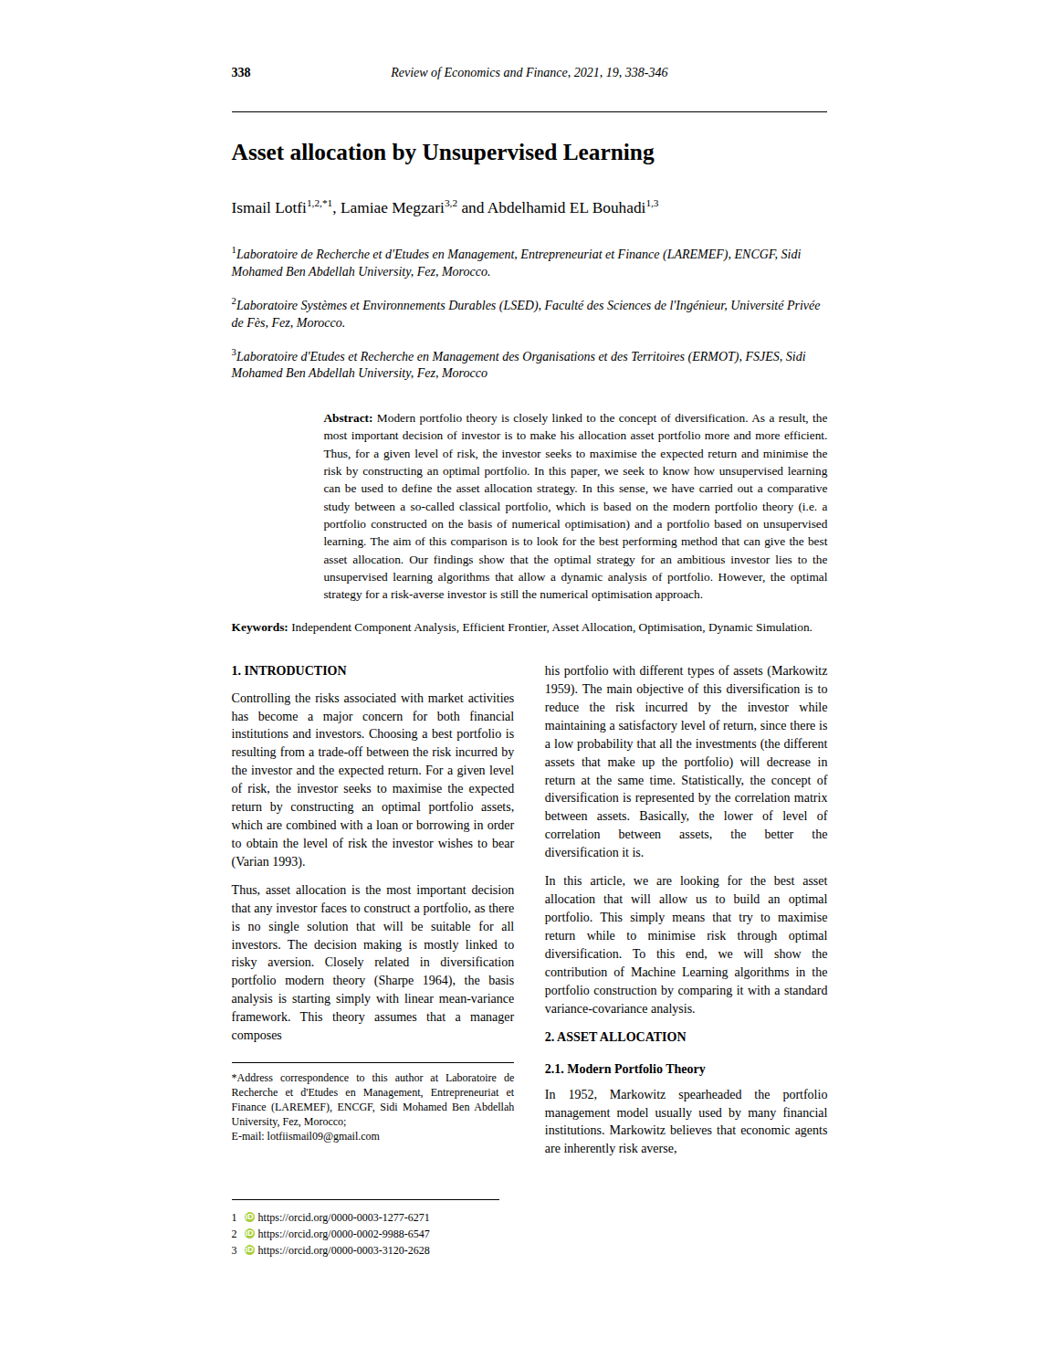338 Review of Economics and Finance, 2021, 19, 338-346
Asset allocation by Unsupervised Learning
Ismail Lotfi1,2,*1, Lamiae Megzari3,2 and Abdelhamid EL Bouhadi1,3
1Laboratoire de Recherche et d'Etudes en Management, Entrepreneuriat et Finance (LAREMEF), ENCGF, Sidi Mohamed Ben Abdellah University, Fez, Morocco.
2Laboratoire Systèmes et Environnements Durables (LSED), Faculté des Sciences de l'Ingénieur, Université Privée de Fès, Fez, Morocco.
3Laboratoire d'Etudes et Recherche en Management des Organisations et des Territoires (ERMOT), FSJES, Sidi Mohamed Ben Abdellah University, Fez, Morocco
Abstract: Modern portfolio theory is closely linked to the concept of diversification. As a result, the most important decision of investor is to make his allocation asset portfolio more and more efficient. Thus, for a given level of risk, the investor seeks to maximise the expected return and minimise the risk by constructing an optimal portfolio. In this paper, we seek to know how unsupervised learning can be used to define the asset allocation strategy. In this sense, we have carried out a comparative study between a so-called classical portfolio, which is based on the modern portfolio theory (i.e. a portfolio constructed on the basis of numerical optimisation) and a portfolio based on unsupervised learning. The aim of this comparison is to look for the best performing method that can give the best asset allocation. Our findings show that the optimal strategy for an ambitious investor lies to the unsupervised learning algorithms that allow a dynamic analysis of portfolio. However, the optimal strategy for a risk-averse investor is still the numerical optimisation approach.
Keywords: Independent Component Analysis, Efficient Frontier, Asset Allocation, Optimisation, Dynamic Simulation.
1. Introduction
Controlling the risks associated with market activities has become a major concern for both financial institutions and investors. Choosing a best portfolio is resulting from a trade-off between the risk incurred by the investor and the expected return. For a given level of risk, the investor seeks to maximise the expected return by constructing an optimal portfolio assets, which are combined with a loan or borrowing in order to obtain the level of risk the investor wishes to bear (Varian 1993).
Thus, asset allocation is the most important decision that any investor faces to construct a portfolio, as there is no single solution that will be suitable for all investors. The decision making is mostly linked to risky aversion. Closely related in diversification portfolio modern theory (Sharpe 1964), the basis analysis is starting simply with linear mean-variance framework. This theory assumes that a manager composes
*Address correspondence to this author at Laboratoire de Recherche et d'Etudes en Management, Entrepreneuriat et Finance (LAREMEF), ENCGF, Sidi Mohamed Ben Abdellah University, Fez, Morocco;
E-mail: lotfiismail09@gmail.com
his portfolio with different types of assets (Markowitz 1959). The main objective of this diversification is to reduce the risk incurred by the investor while maintaining a satisfactory level of return, since there is a low probability that all the investments (the different assets that make up the portfolio) will decrease in return at the same time. Statistically, the concept of diversification is represented by the correlation matrix between assets. Basically, the lower of level of correlation between assets, the better the diversification it is.
In this article, we are looking for the best asset allocation that will allow us to build an optimal portfolio. This simply means that try to maximise return while to minimise risk through optimal diversification. To this end, we will show the contribution of Machine Learning algorithms in the portfolio construction by comparing it with a standard variance-covariance analysis.
2. Asset Allocation
2.1. Modern Portfolio Theory
In 1952, Markowitz spearheaded the portfolio management model usually used by many financial institutions. Markowitz believes that economic agents are inherently risk averse,
1 iD https://orcid.org/0000-0003-1277-6271
2 iD https://orcid.org/0000-0002-9988-6547
3 iD https://orcid.org/0000-0003-3120-2628